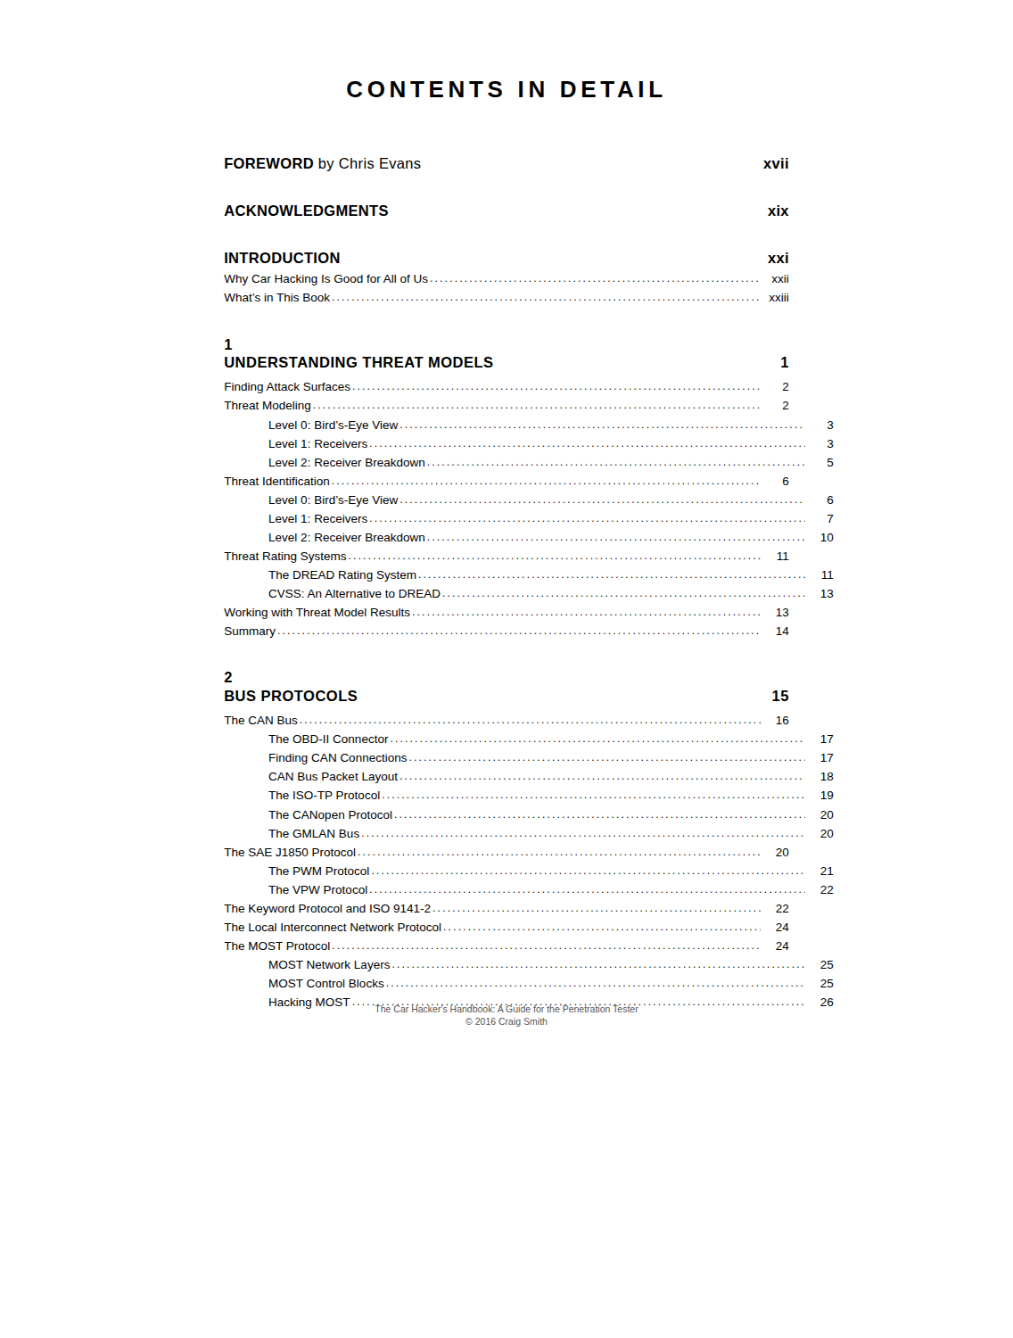Contents in Detail
FOREWORD by Chris Evans
xvii
ACKNOWLEDGMENTS
xix
INTRODUCTION
xxi
Why Car Hacking Is Good for All of Us................................................................................................... xxii
What’s in This Book................................................................................................... xxiii
1
UNDERSTANDING THREAT MODELS
1
Finding Attack Surfaces................................................................................................... 2
Threat Modeling................................................................................................... 2
Level 0: Bird’s-Eye View................................................................................................... 3
Level 1: Receivers................................................................................................... 3
Level 2: Receiver Breakdown................................................................................................... 5
Threat Identification................................................................................................... 6
Level 0: Bird’s-Eye View................................................................................................... 6
Level 1: Receivers................................................................................................... 7
Level 2: Receiver Breakdown................................................................................................... 10
Threat Rating Systems................................................................................................... 11
The DREAD Rating System................................................................................................... 11
CVSS: An Alternative to DREAD................................................................................................... 13
Working with Threat Model Results................................................................................................... 13
Summary................................................................................................... 14
2
BUS PROTOCOLS
15
The CAN Bus................................................................................................... 16
The OBD-II Connector................................................................................................... 17
Finding CAN Connections................................................................................................... 17
CAN Bus Packet Layout................................................................................................... 18
The ISO-TP Protocol................................................................................................... 19
The CANopen Protocol................................................................................................... 20
The GMLAN Bus................................................................................................... 20
The SAE J1850 Protocol................................................................................................... 20
The PWM Protocol................................................................................................... 21
The VPW Protocol................................................................................................... 22
The Keyword Protocol and ISO 9141-2................................................................................................... 22
The Local Interconnect Network Protocol................................................................................................... 24
The MOST Protocol................................................................................................... 24
MOST Network Layers................................................................................................... 25
MOST Control Blocks................................................................................................... 25
Hacking MOST................................................................................................... 26
The Car Hacker's Handbook: A Guide for the Penetration Tester
© 2016 Craig Smith